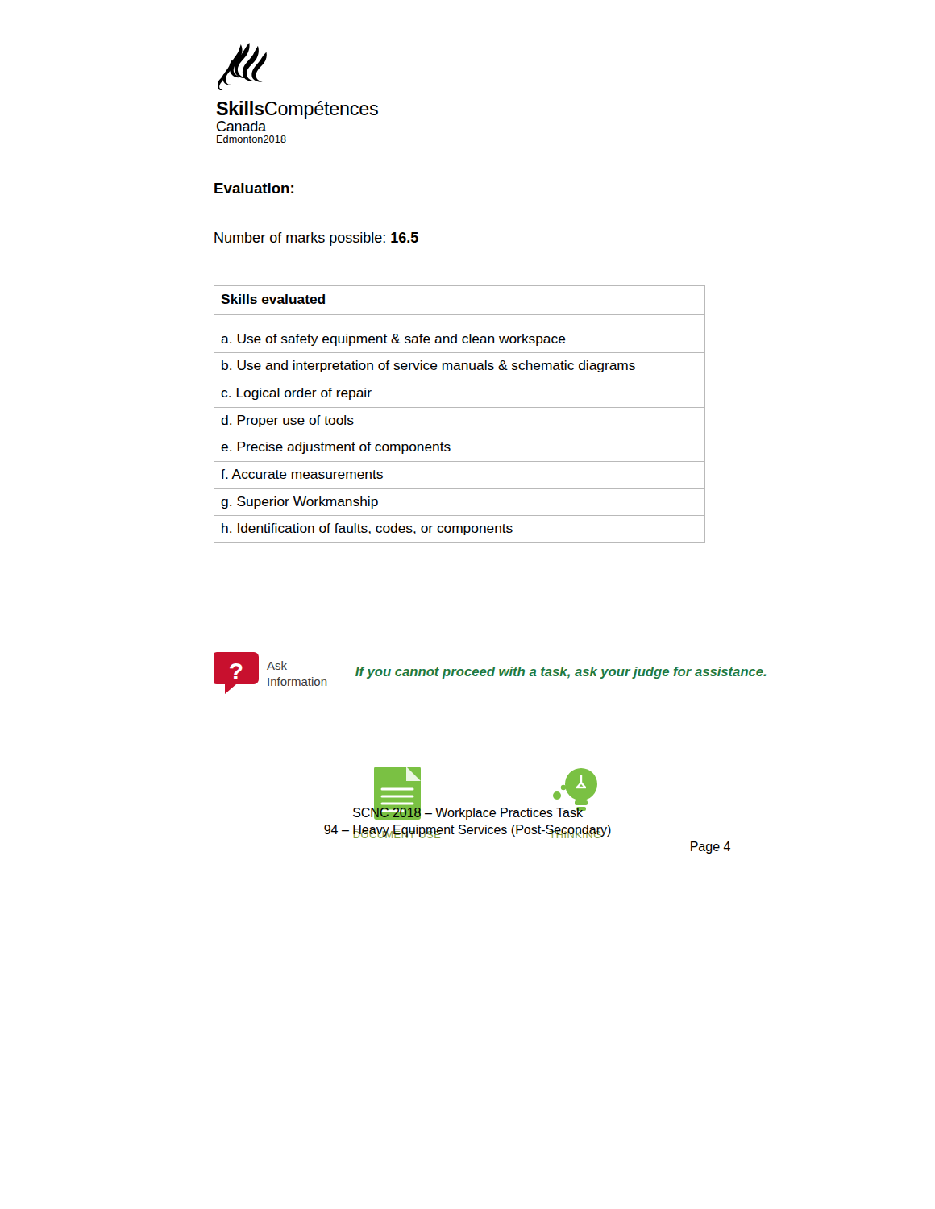Skills Compétences
Canada
Edmonton2018
Evaluation:
Number of marks possible: 16.5
| Skills evaluated |
| a. Use of safety equipment & safe and clean workspace |
| b. Use and interpretation of service manuals & schematic diagrams |
| c. Logical order of repair |
| d. Proper use of tools |
| e. Precise adjustment of components |
| f. Accurate measurements |
| g. Superior Workmanship |
| h. Identification of faults, codes, or components |
? Ask Information
If you cannot proceed with a task, ask your judge for assistance.
DOCUMENT USE
THINKING
SCNC 2018 – Workplace Practices Task
94 – Heavy Equipment Services (Post-Secondary)
Page 4